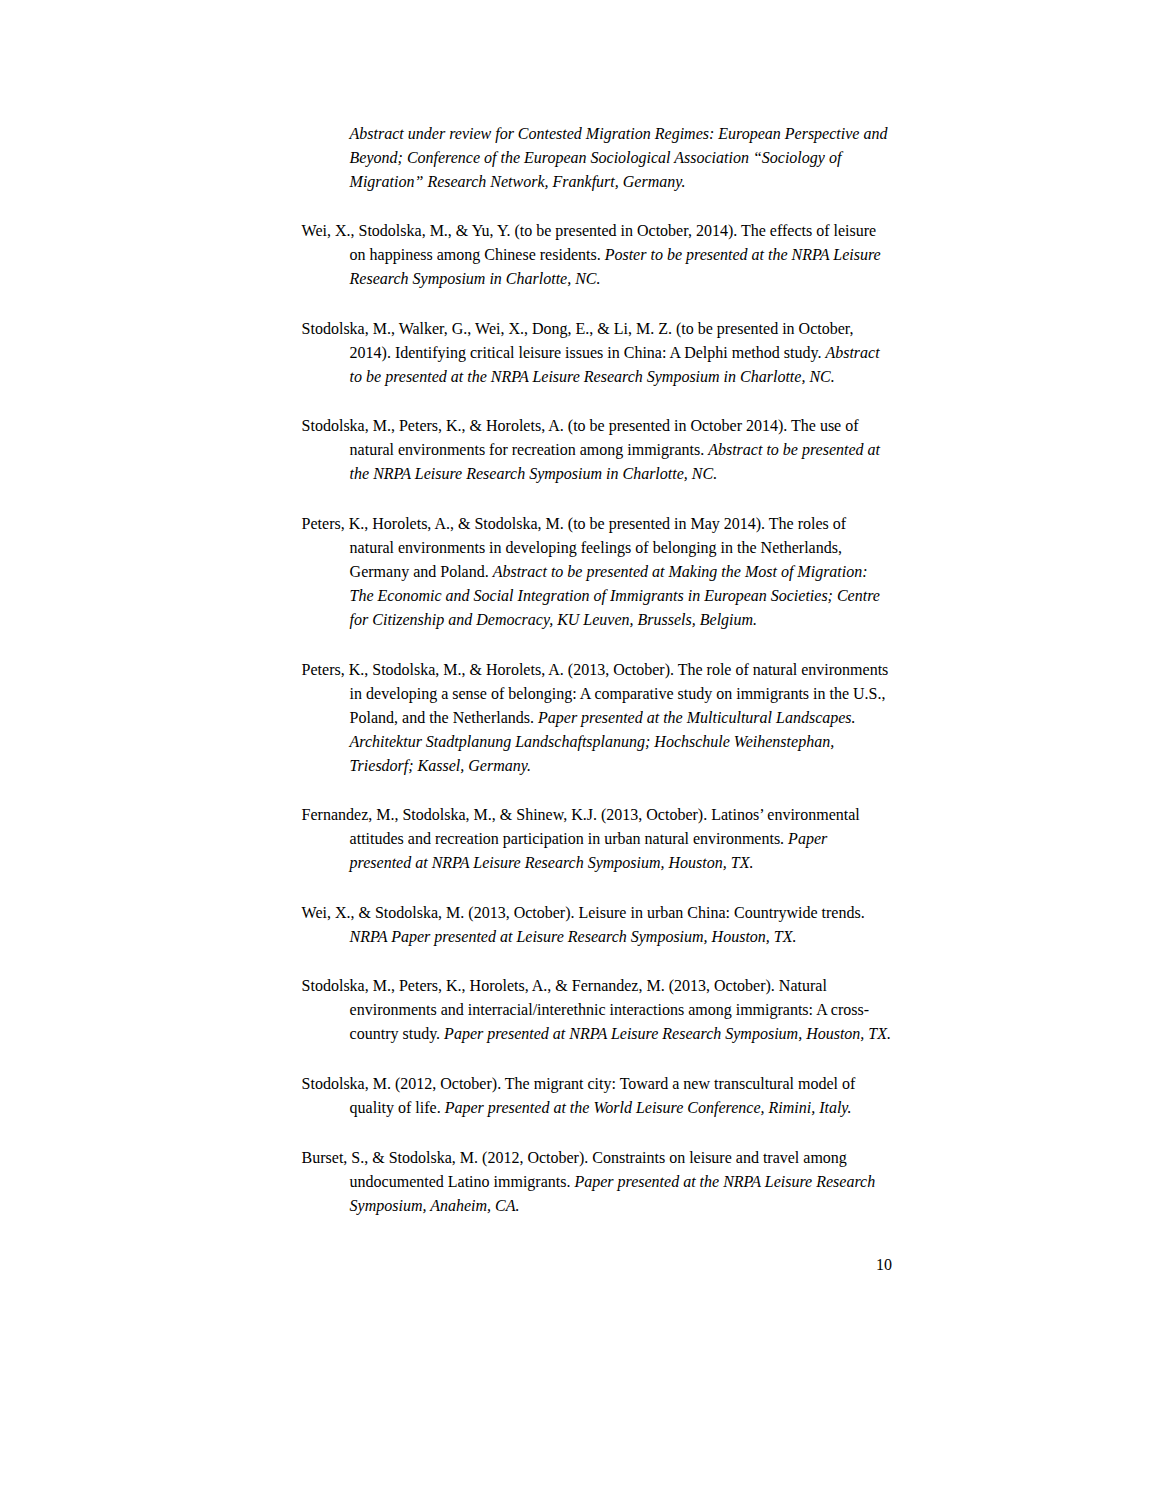Abstract under review for Contested Migration Regimes: European Perspective and Beyond; Conference of the European Sociological Association “Sociology of Migration” Research Network, Frankfurt, Germany.
Wei, X., Stodolska, M., & Yu, Y. (to be presented in October, 2014). The effects of leisure on happiness among Chinese residents. Poster to be presented at the NRPA Leisure Research Symposium in Charlotte, NC.
Stodolska, M., Walker, G., Wei, X., Dong, E., & Li, M. Z. (to be presented in October, 2014). Identifying critical leisure issues in China: A Delphi method study. Abstract to be presented at the NRPA Leisure Research Symposium in Charlotte, NC.
Stodolska, M., Peters, K., & Horolets, A. (to be presented in October 2014). The use of natural environments for recreation among immigrants. Abstract to be presented at the NRPA Leisure Research Symposium in Charlotte, NC.
Peters, K., Horolets, A., & Stodolska, M. (to be presented in May 2014). The roles of natural environments in developing feelings of belonging in the Netherlands, Germany and Poland. Abstract to be presented at Making the Most of Migration: The Economic and Social Integration of Immigrants in European Societies; Centre for Citizenship and Democracy, KU Leuven, Brussels, Belgium.
Peters, K., Stodolska, M., & Horolets, A. (2013, October). The role of natural environments in developing a sense of belonging: A comparative study on immigrants in the U.S., Poland, and the Netherlands. Paper presented at the Multicultural Landscapes. Architektur Stadtplanung Landschaftsplanung; Hochschule Weihenstephan, Triesdorf; Kassel, Germany.
Fernandez, M., Stodolska, M., & Shinew, K.J. (2013, October). Latinos’ environmental attitudes and recreation participation in urban natural environments. Paper presented at NRPA Leisure Research Symposium, Houston, TX.
Wei, X., & Stodolska, M. (2013, October). Leisure in urban China: Countrywide trends. NRPA Paper presented at Leisure Research Symposium, Houston, TX.
Stodolska, M., Peters, K., Horolets, A., & Fernandez, M. (2013, October). Natural environments and interracial/interethnic interactions among immigrants: A cross-country study. Paper presented at NRPA Leisure Research Symposium, Houston, TX.
Stodolska, M. (2012, October). The migrant city: Toward a new transcultural model of quality of life. Paper presented at the World Leisure Conference, Rimini, Italy.
Burset, S., & Stodolska, M. (2012, October). Constraints on leisure and travel among undocumented Latino immigrants. Paper presented at the NRPA Leisure Research Symposium, Anaheim, CA.
10